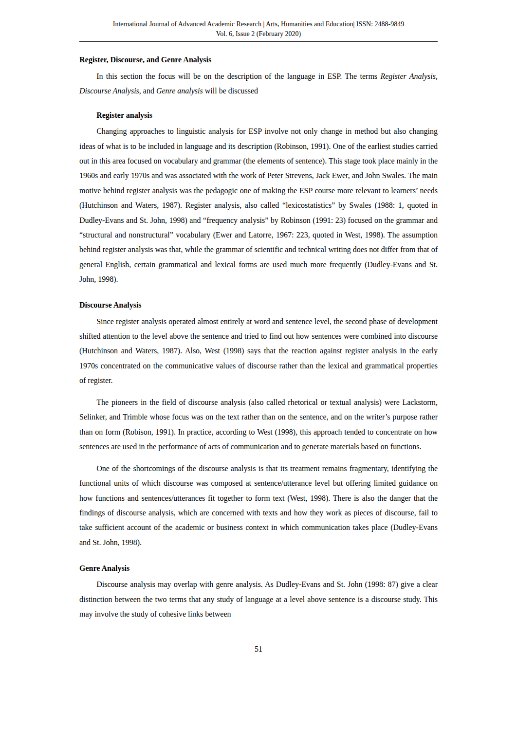International Journal of Advanced Academic Research | Arts, Humanities and Education| ISSN: 2488-9849
Vol. 6, Issue 2 (February 2020)
Register, Discourse, and Genre Analysis
In this section the focus will be on the description of the language in ESP. The terms Register Analysis, Discourse Analysis, and Genre analysis will be discussed
Register analysis
Changing approaches to linguistic analysis for ESP involve not only change in method but also changing ideas of what is to be included in language and its description (Robinson, 1991). One of the earliest studies carried out in this area focused on vocabulary and grammar (the elements of sentence). This stage took place mainly in the 1960s and early 1970s and was associated with the work of Peter Strevens, Jack Ewer, and John Swales. The main motive behind register analysis was the pedagogic one of making the ESP course more relevant to learners’ needs (Hutchinson and Waters, 1987). Register analysis, also called “lexicostatistics” by Swales (1988: 1, quoted in Dudley-Evans and St. John, 1998) and “frequency analysis” by Robinson (1991: 23) focused on the grammar and “structural and nonstructural” vocabulary (Ewer and Latorre, 1967: 223, quoted in West, 1998). The assumption behind register analysis was that, while the grammar of scientific and technical writing does not differ from that of general English, certain grammatical and lexical forms are used much more frequently (Dudley-Evans and St. John, 1998).
Discourse Analysis
Since register analysis operated almost entirely at word and sentence level, the second phase of development shifted attention to the level above the sentence and tried to find out how sentences were combined into discourse (Hutchinson and Waters, 1987). Also, West (1998) says that the reaction against register analysis in the early 1970s concentrated on the communicative values of discourse rather than the lexical and grammatical properties of register.
The pioneers in the field of discourse analysis (also called rhetorical or textual analysis) were Lackstorm, Selinker, and Trimble whose focus was on the text rather than on the sentence, and on the writer’s purpose rather than on form (Robison, 1991). In practice, according to West (1998), this approach tended to concentrate on how sentences are used in the performance of acts of communication and to generate materials based on functions.
One of the shortcomings of the discourse analysis is that its treatment remains fragmentary, identifying the functional units of which discourse was composed at sentence/utterance level but offering limited guidance on how functions and sentences/utterances fit together to form text (West, 1998). There is also the danger that the findings of discourse analysis, which are concerned with texts and how they work as pieces of discourse, fail to take sufficient account of the academic or business context in which communication takes place (Dudley-Evans and St. John, 1998).
Genre Analysis
Discourse analysis may overlap with genre analysis. As Dudley-Evans and St. John (1998: 87) give a clear distinction between the two terms that any study of language at a level above sentence is a discourse study. This may involve the study of cohesive links between
51